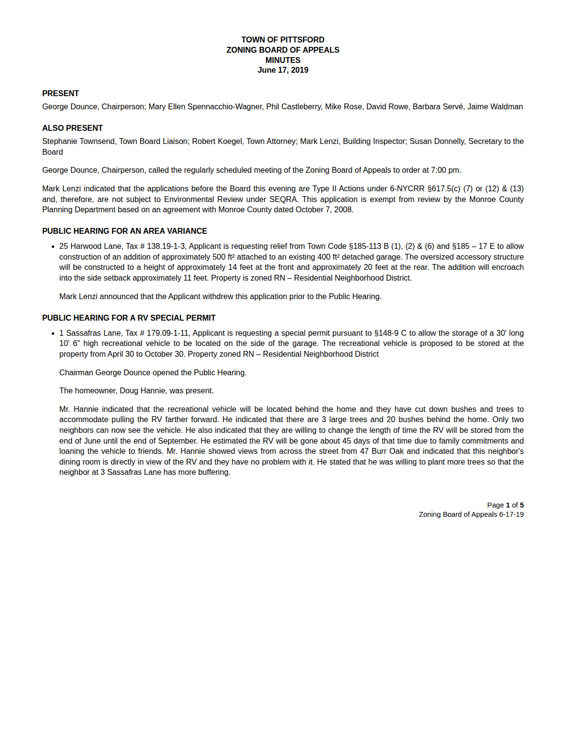TOWN OF PITTSFORD
ZONING BOARD OF APPEALS
MINUTES
June 17, 2019
PRESENT
George Dounce, Chairperson; Mary Ellen Spennacchio-Wagner, Phil Castleberry, Mike Rose, David Rowe, Barbara Servé, Jaime Waldman
ALSO PRESENT
Stephanie Townsend, Town Board Liaison; Robert Koegel, Town Attorney; Mark Lenzi, Building Inspector; Susan Donnelly, Secretary to the Board
George Dounce, Chairperson, called the regularly scheduled meeting of the Zoning Board of Appeals to order at 7:00 pm.
Mark Lenzi indicated that the applications before the Board this evening are Type II Actions under 6-NYCRR §617.5(c) (7) or (12) & (13) and, therefore, are not subject to Environmental Review under SEQRA. This application is exempt from review by the Monroe County Planning Department based on an agreement with Monroe County dated October 7, 2008.
PUBLIC HEARING FOR AN AREA VARIANCE
25 Harwood Lane, Tax # 138.19-1-3, Applicant is requesting relief from Town Code §185-113 B (1), (2) & (6) and §185 – 17 E to allow construction of an addition of approximately 500 ft² attached to an existing 400 ft² detached garage. The oversized accessory structure will be constructed to a height of approximately 14 feet at the front and approximately 20 feet at the rear. The addition will encroach into the side setback approximately 11 feet. Property is zoned RN – Residential Neighborhood District.
Mark Lenzi announced that the Applicant withdrew this application prior to the Public Hearing.
PUBLIC HEARING FOR A RV SPECIAL PERMIT
1 Sassafras Lane, Tax # 179.09-1-11, Applicant is requesting a special permit pursuant to §148-9 C to allow the storage of a 30' long 10' 6" high recreational vehicle to be located on the side of the garage. The recreational vehicle is proposed to be stored at the property from April 30 to October 30. Property zoned RN – Residential Neighborhood District
Chairman George Dounce opened the Public Hearing.
The homeowner, Doug Hannie, was present.
Mr. Hannie indicated that the recreational vehicle will be located behind the home and they have cut down bushes and trees to accommodate pulling the RV farther forward. He indicated that there are 3 large trees and 20 bushes behind the home. Only two neighbors can now see the vehicle. He also indicated that they are willing to change the length of time the RV will be stored from the end of June until the end of September. He estimated the RV will be gone about 45 days of that time due to family commitments and loaning the vehicle to friends. Mr. Hannie showed views from across the street from 47 Burr Oak and indicated that this neighbor's dining room is directly in view of the RV and they have no problem with it. He stated that he was willing to plant more trees so that the neighbor at 3 Sassafras Lane has more buffering.
Page 1 of 5
Zoning Board of Appeals 6-17-19